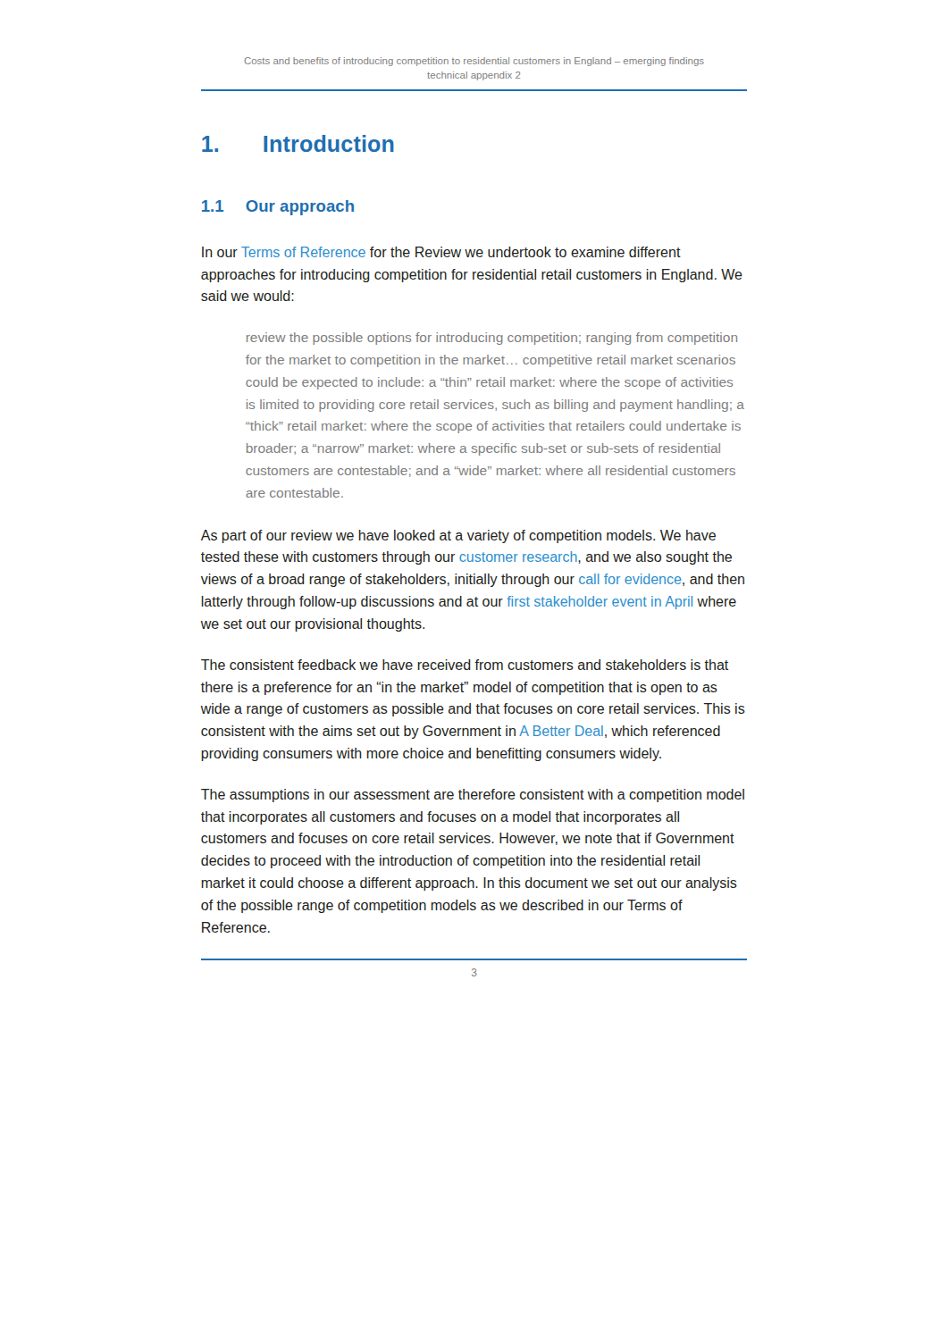Costs and benefits of introducing competition to residential customers in England – emerging findings
technical appendix 2
1. Introduction
1.1 Our approach
In our Terms of Reference for the Review we undertook to examine different approaches for introducing competition for residential retail customers in England. We said we would:
review the possible options for introducing competition; ranging from competition for the market to competition in the market… competitive retail market scenarios could be expected to include: a “thin” retail market: where the scope of activities is limited to providing core retail services, such as billing and payment handling; a “thick” retail market: where the scope of activities that retailers could undertake is broader; a “narrow” market: where a specific sub-set or sub-sets of residential customers are contestable; and a “wide” market: where all residential customers are contestable.
As part of our review we have looked at a variety of competition models. We have tested these with customers through our customer research, and we also sought the views of a broad range of stakeholders, initially through our call for evidence, and then latterly through follow-up discussions and at our first stakeholder event in April where we set out our provisional thoughts.
The consistent feedback we have received from customers and stakeholders is that there is a preference for an “in the market” model of competition that is open to as wide a range of customers as possible and that focuses on core retail services. This is consistent with the aims set out by Government in A Better Deal, which referenced providing consumers with more choice and benefitting consumers widely.
The assumptions in our assessment are therefore consistent with a competition model that incorporates all customers and focuses on a model that incorporates all customers and focuses on core retail services. However, we note that if Government decides to proceed with the introduction of competition into the residential retail market it could choose a different approach. In this document we set out our analysis of the possible range of competition models as we described in our Terms of Reference.
3